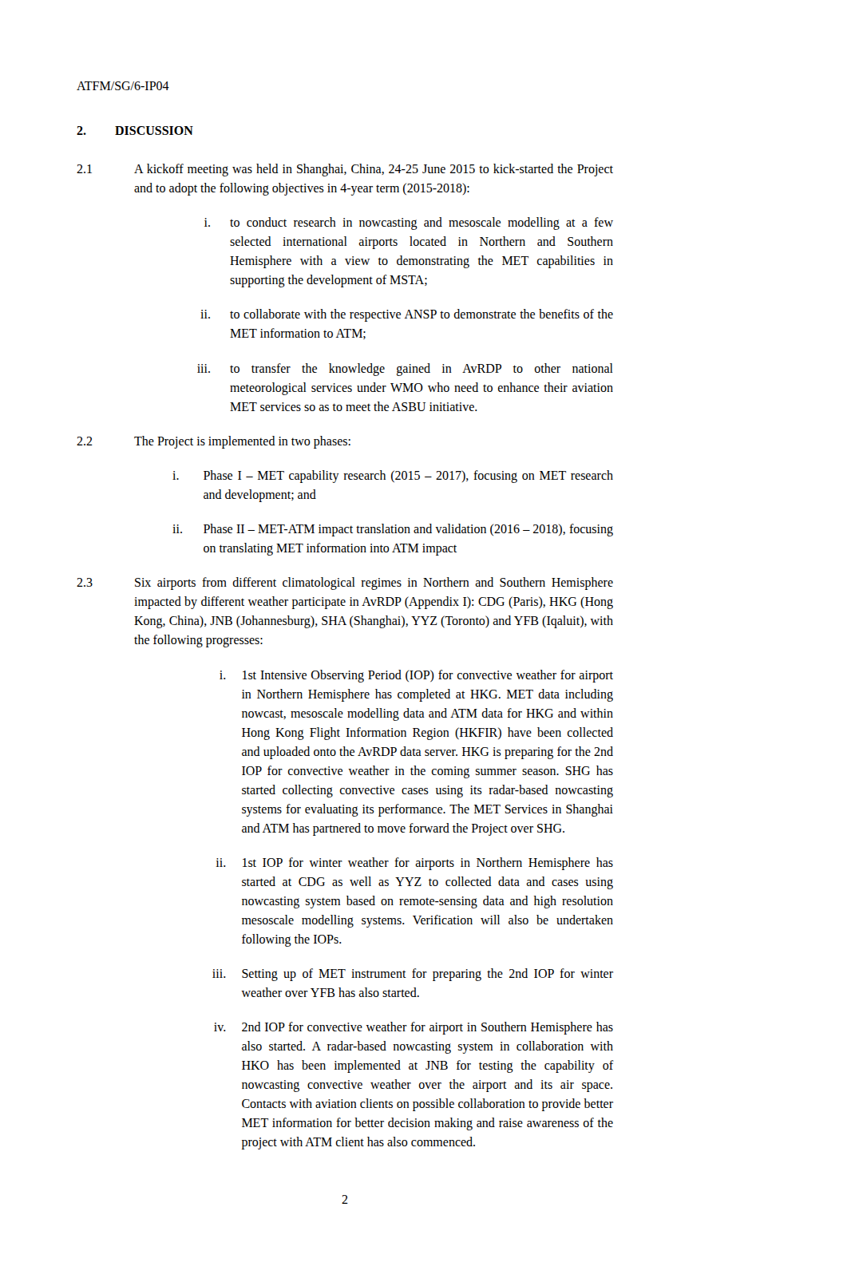ATFM/SG/6-IP04
2. DISCUSSION
2.1 A kickoff meeting was held in Shanghai, China, 24-25 June 2015 to kick-started the Project and to adopt the following objectives in 4-year term (2015-2018):
i. to conduct research in nowcasting and mesoscale modelling at a few selected international airports located in Northern and Southern Hemisphere with a view to demonstrating the MET capabilities in supporting the development of MSTA;
ii. to collaborate with the respective ANSP to demonstrate the benefits of the MET information to ATM;
iii. to transfer the knowledge gained in AvRDP to other national meteorological services under WMO who need to enhance their aviation MET services so as to meet the ASBU initiative.
2.2 The Project is implemented in two phases:
i. Phase I – MET capability research (2015 – 2017), focusing on MET research and development; and
ii. Phase II – MET-ATM impact translation and validation (2016 – 2018), focusing on translating MET information into ATM impact
2.3 Six airports from different climatological regimes in Northern and Southern Hemisphere impacted by different weather participate in AvRDP (Appendix I): CDG (Paris), HKG (Hong Kong, China), JNB (Johannesburg), SHA (Shanghai), YYZ (Toronto) and YFB (Iqaluit), with the following progresses:
i. 1st Intensive Observing Period (IOP) for convective weather for airport in Northern Hemisphere has completed at HKG. MET data including nowcast, mesoscale modelling data and ATM data for HKG and within Hong Kong Flight Information Region (HKFIR) have been collected and uploaded onto the AvRDP data server. HKG is preparing for the 2nd IOP for convective weather in the coming summer season. SHG has started collecting convective cases using its radar-based nowcasting systems for evaluating its performance. The MET Services in Shanghai and ATM has partnered to move forward the Project over SHG.
ii. 1st IOP for winter weather for airports in Northern Hemisphere has started at CDG as well as YYZ to collected data and cases using nowcasting system based on remote-sensing data and high resolution mesoscale modelling systems. Verification will also be undertaken following the IOPs.
iii. Setting up of MET instrument for preparing the 2nd IOP for winter weather over YFB has also started.
iv. 2nd IOP for convective weather for airport in Southern Hemisphere has also started. A radar-based nowcasting system in collaboration with HKO has been implemented at JNB for testing the capability of nowcasting convective weather over the airport and its air space. Contacts with aviation clients on possible collaboration to provide better MET information for better decision making and raise awareness of the project with ATM client has also commenced.
2